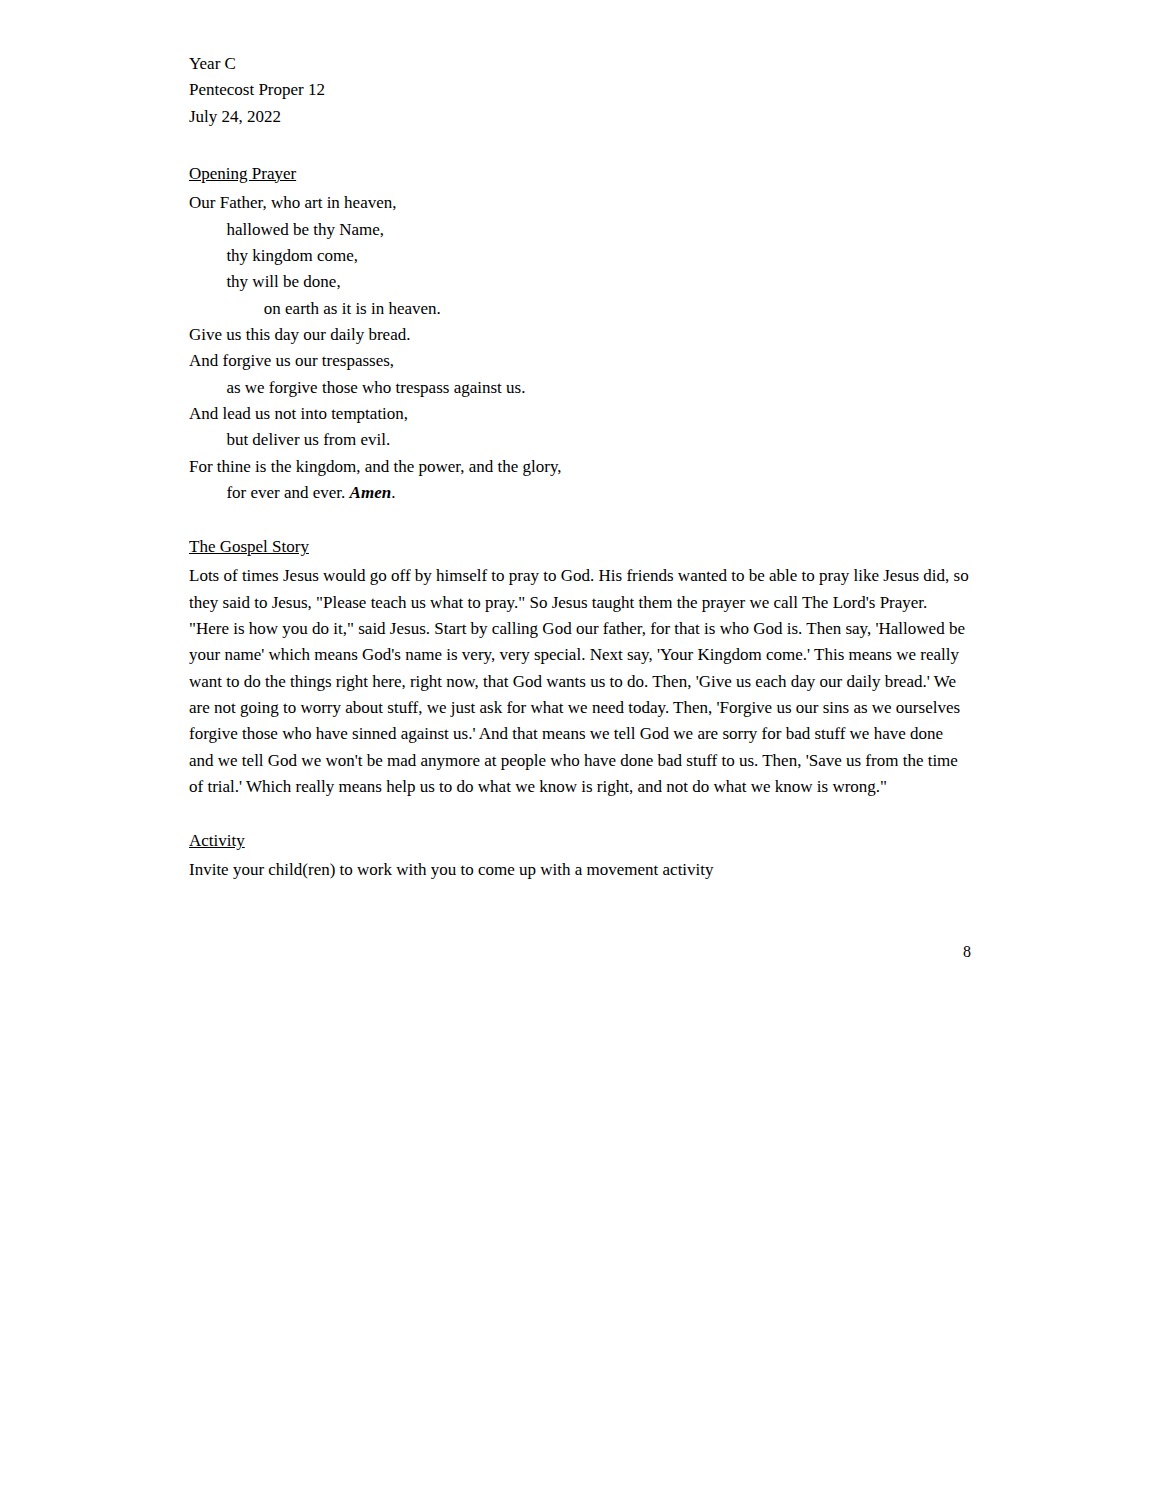Year C
Pentecost Proper 12
July 24, 2022
Opening Prayer
Our Father, who art in heaven,
hallowed be thy Name,
thy kingdom come,
thy will be done,
on earth as it is in heaven.
Give us this day our daily bread.
And forgive us our trespasses,
as we forgive those who trespass against us.
And lead us not into temptation,
but deliver us from evil.
For thine is the kingdom, and the power, and the glory,
for ever and ever. Amen.
The Gospel Story
Lots of times Jesus would go off by himself to pray to God. His friends wanted to be able to pray like Jesus did, so they said to Jesus, "Please teach us what to pray." So Jesus taught them the prayer we call The Lord's Prayer. "Here is how you do it," said Jesus. Start by calling God our father, for that is who God is. Then say, 'Hallowed be your name' which means God's name is very, very special. Next say, 'Your Kingdom come.' This means we really want to do the things right here, right now, that God wants us to do. Then, 'Give us each day our daily bread.' We are not going to worry about stuff, we just ask for what we need today. Then, 'Forgive us our sins as we ourselves forgive those who have sinned against us.' And that means we tell God we are sorry for bad stuff we have done and we tell God we won't be mad anymore at people who have done bad stuff to us. Then, 'Save us from the time of trial.' Which really means help us to do what we know is right, and not do what we know is wrong."
Activity
Invite your child(ren) to work with you to come up with a movement activity
8